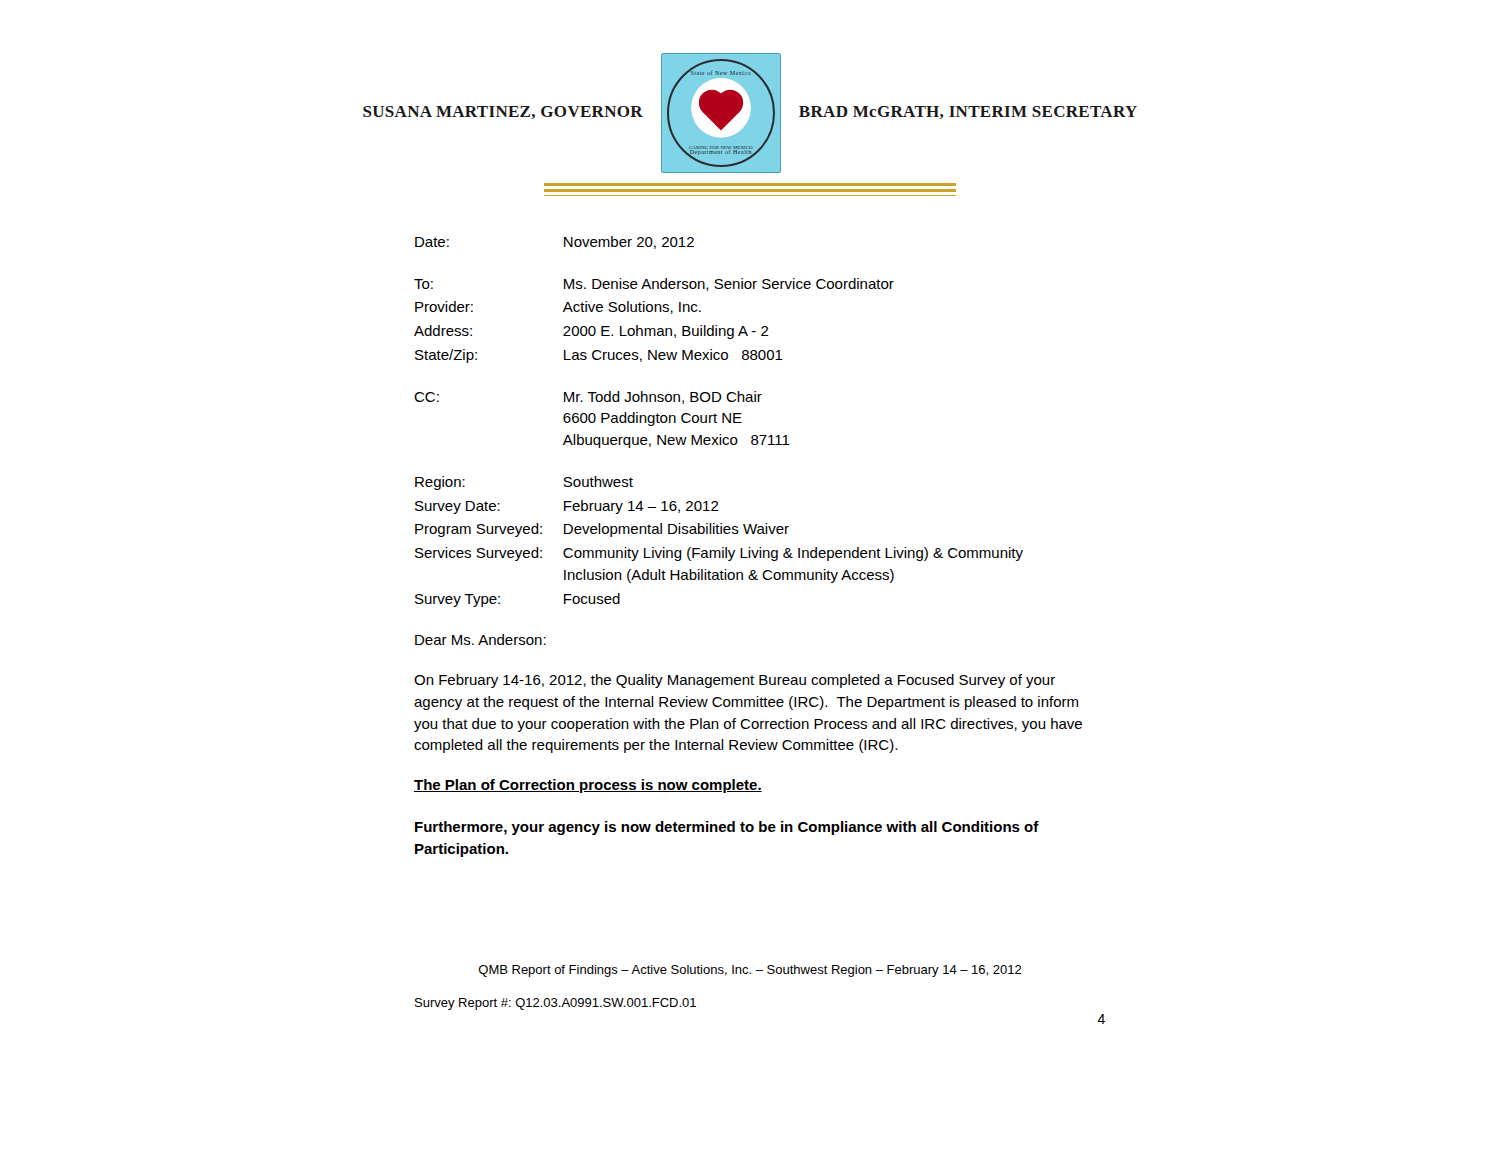SUSANA MARTINEZ, GOVERNOR
State of New Mexico
CARING FOR NEW MEXICO
Department of Health
BRAD McGRATH, INTERIM SECRETARY
Date:
November 20, 2012
To:
Ms. Denise Anderson, Senior Service Coordinator
Provider:
Active Solutions, Inc.
Address:
2000 E. Lohman, Building A - 2
State/Zip:
Las Cruces, New Mexico 88001
CC:
Mr. Todd Johnson, BOD Chair 6600 Paddington Court NE Albuquerque, New Mexico 87111
Region:
Southwest
Survey Date:
February 14 – 16, 2012
Program Surveyed:
Developmental Disabilities Waiver
Services Surveyed:
Community Living (Family Living & Independent Living) & Community Inclusion (Adult Habilitation & Community Access)
Survey Type:
Focused
Dear Ms. Anderson:
On February 14-16, 2012, the Quality Management Bureau completed a Focused Survey of your agency at the request of the Internal Review Committee (IRC). The Department is pleased to inform you that due to your cooperation with the Plan of Correction Process and all IRC directives, you have completed all the requirements per the Internal Review Committee (IRC).
The Plan of Correction process is now complete.
Furthermore, your agency is now determined to be in Compliance with all Conditions of Participation.
QMB Report of Findings – Active Solutions, Inc. – Southwest Region – February 14 – 16, 2012
Survey Report #: Q12.03.A0991.SW.001.FCD.01
4